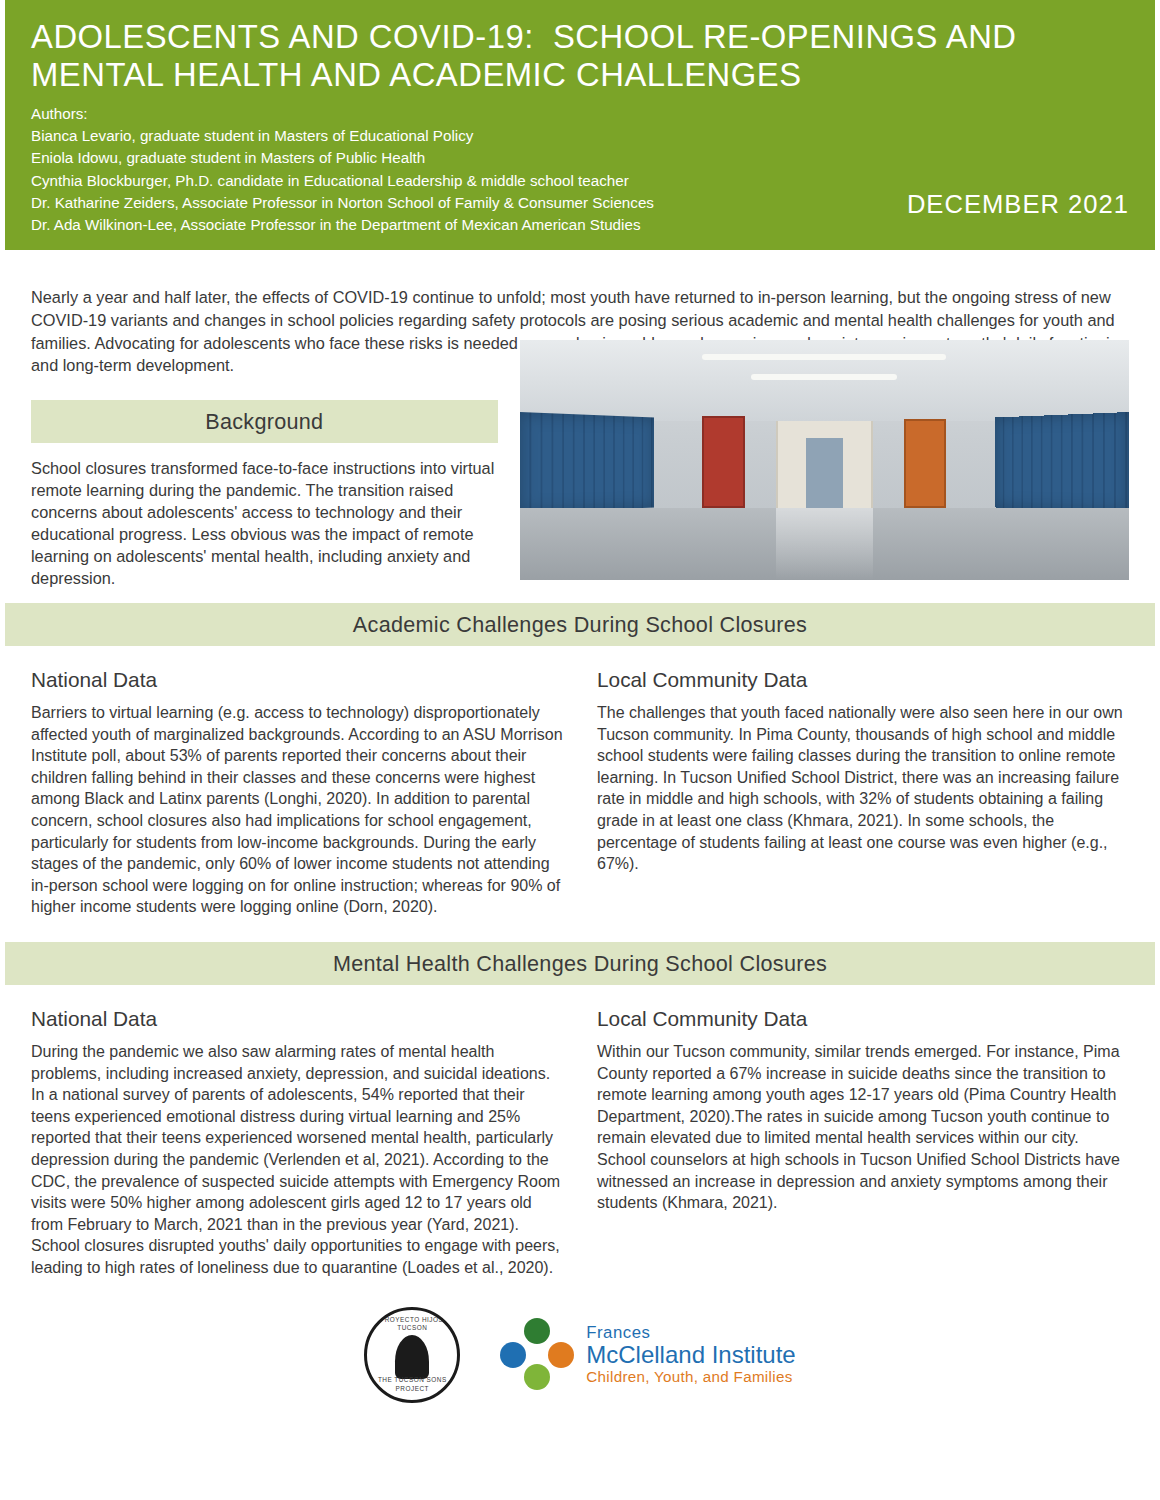Adolescents and COVID-19: School Re-openings and Mental Health and Academic Challenges
Authors: Bianca Levario, graduate student in Masters of Educational Policy
Eniola Idowu, graduate student in Masters of Public Health
Cynthia Blockburger, Ph.D. candidate in Educational Leadership & middle school teacher
Dr. Katharine Zeiders, Associate Professor in Norton School of Family & Consumer Sciences
Dr. Ada Wilkinon-Lee, Associate Professor in the Department of Mexican American Studies December 2021
Nearly a year and half later, the effects of COVID-19 continue to unfold; most youth have returned to in-person learning, but the ongoing stress of new COVID-19 variants and changes in school policies regarding safety protocols are posing serious academic and mental health challenges for youth and families. Advocating for adolescents who face these risks is needed as academic problems, depression, and anxiety can impact youths' daily functioning and long-term development.
Background
School closures transformed face-to-face instructions into virtual remote learning during the pandemic. The transition raised concerns about adolescents' access to technology and their educational progress. Less obvious was the impact of remote learning on adolescents' mental health, including anxiety and depression.
Academic Challenges During School Closures
National Data
Barriers to virtual learning (e.g. access to technology) disproportionately affected youth of marginalized backgrounds. According to an ASU Morrison Institute poll, about 53% of parents reported their concerns about their children falling behind in their classes and these concerns were highest among Black and Latinx parents (Longhi, 2020). In addition to parental concern, school closures also had implications for school engagement, particularly for students from low-income backgrounds. During the early stages of the pandemic, only 60% of lower income students not attending in-person school were logging on for online instruction; whereas for 90% of higher income students were logging online (Dorn, 2020).
Local Community Data
The challenges that youth faced nationally were also seen here in our own Tucson community. In Pima County, thousands of high school and middle school students were failing classes during the transition to online remote learning. In Tucson Unified School District, there was an increasing failure rate in middle and high schools, with 32% of students obtaining a failing grade in at least one class (Khmara, 2021). In some schools, the percentage of students failing at least one course was even higher (e.g., 67%).
Mental Health Challenges During School Closures
National Data
During the pandemic we also saw alarming rates of mental health problems, including increased anxiety, depression, and suicidal ideations. In a national survey of parents of adolescents, 54% reported that their teens experienced emotional distress during virtual learning and 25% reported that their teens experienced worsened mental health, particularly depression during the pandemic (Verlenden et al, 2021). According to the CDC, the prevalence of suspected suicide attempts with Emergency Room visits were 50% higher among adolescent girls aged 12 to 17 years old from February to March, 2021 than in the previous year (Yard, 2021). School closures disrupted youths' daily opportunities to engage with peers, leading to high rates of loneliness due to quarantine (Loades et al., 2020).
Local Community Data
Within our Tucson community, similar trends emerged. For instance, Pima County reported a 67% increase in suicide deaths since the transition to remote learning among youth ages 12-17 years old (Pima Country Health Department, 2020).The rates in suicide among Tucson youth continue to remain elevated due to limited mental health services within our city. School counselors at high schools in Tucson Unified School Districts have witnessed an increase in depression and anxiety symptoms among their students (Khmara, 2021).
El Proyecto Hijos de Tucson
The Tucson Sons Project
Frances
McClelland Institute
Children, Youth, and Families